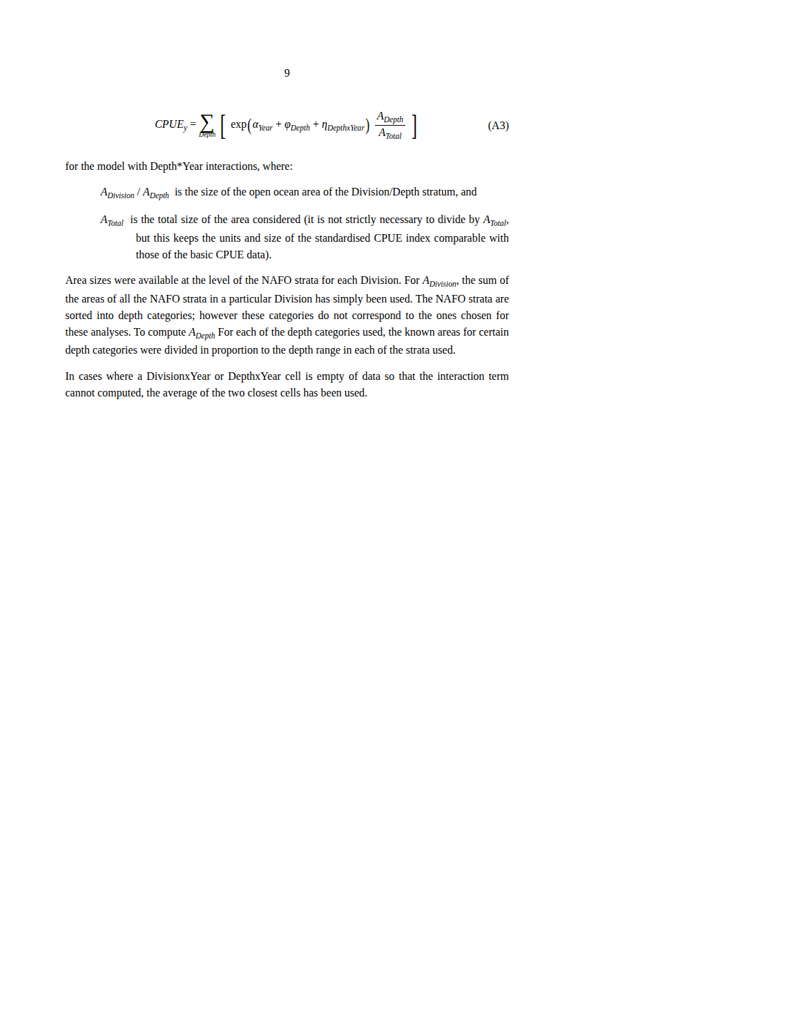9
CPUEy = ∑Depth [ exp(αYear + φDepth + ηDepthxYear) ADepth ATotal ]
(A3)
for the model with Depth*Year interactions, where:
ADivision / ADepth is the size of the open ocean area of the Division/Depth stratum, and
ATotal is the total size of the area considered (it is not strictly necessary to divide by ATotal, but this keeps the units and size of the standardised CPUE index comparable with those of the basic CPUE data).
Area sizes were available at the level of the NAFO strata for each Division. For ADivision, the sum of the areas of all the NAFO strata in a particular Division has simply been used. The NAFO strata are sorted into depth categories; however these categories do not correspond to the ones chosen for these analyses. To compute ADepth For each of the depth categories used, the known areas for certain depth categories were divided in proportion to the depth range in each of the strata used.
In cases where a DivisionxYear or DepthxYear cell is empty of data so that the interaction term cannot computed, the average of the two closest cells has been used.